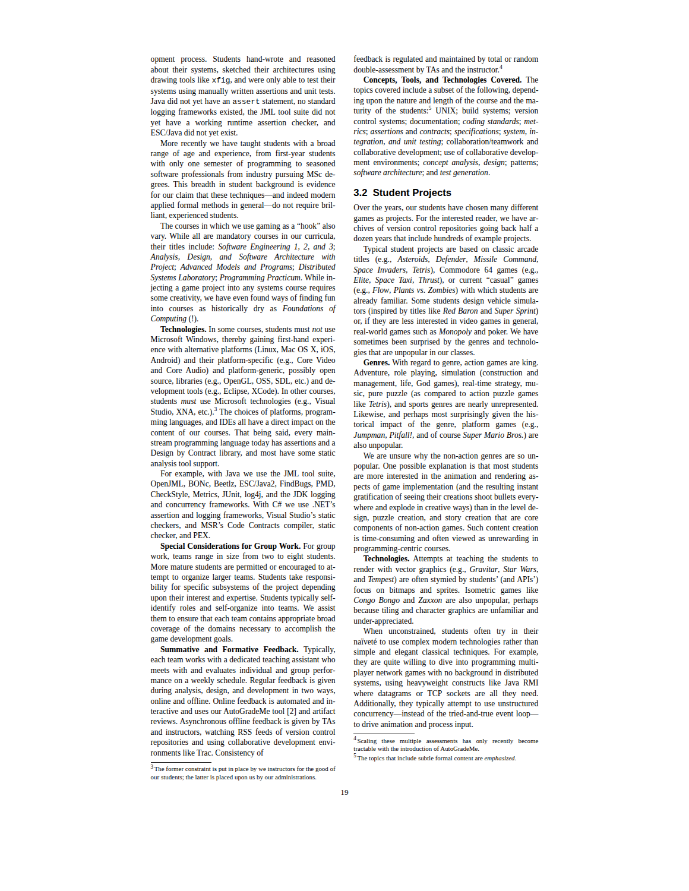opment process. Students hand-wrote and reasoned about their systems, sketched their architectures using drawing tools like xfig, and were only able to test their systems using manually written assertions and unit tests. Java did not yet have an assert statement, no standard logging frameworks existed, the JML tool suite did not yet have a working runtime assertion checker, and ESC/Java did not yet exist.
More recently we have taught students with a broad range of age and experience, from first-year students with only one semester of programming to seasoned software professionals from industry pursuing MSc degrees. This breadth in student background is evidence for our claim that these techniques—and indeed modern applied formal methods in general—do not require brilliant, experienced students.
The courses in which we use gaming as a “hook” also vary. While all are mandatory courses in our curricula, their titles include: Software Engineering 1, 2, and 3; Analysis, Design, and Software Architecture with Project; Advanced Models and Programs; Distributed Systems Laboratory; Programming Practicum. While injecting a game project into any systems course requires some creativity, we have even found ways of finding fun into courses as historically dry as Foundations of Computing (!).
Technologies. In some courses, students must not use Microsoft Windows, thereby gaining first-hand experience with alternative platforms (Linux, Mac OS X, iOS, Android) and their platform-specific (e.g., Core Video and Core Audio) and platform-generic, possibly open source, libraries (e.g., OpenGL, OSS, SDL, etc.) and development tools (e.g., Eclipse, XCode). In other courses, students must use Microsoft technologies (e.g., Visual Studio, XNA, etc.).3 The choices of platforms, programming languages, and IDEs all have a direct impact on the content of our courses. That being said, every mainstream programming language today has assertions and a Design by Contract library, and most have some static analysis tool support.
For example, with Java we use the JML tool suite, OpenJML, BONc, Beetlz, ESC/Java2, FindBugs, PMD, CheckStyle, Metrics, JUnit, log4j, and the JDK logging and concurrency frameworks. With C# we use .NET’s assertion and logging frameworks, Visual Studio’s static checkers, and MSR’s Code Contracts compiler, static checker, and PEX.
Special Considerations for Group Work. For group work, teams range in size from two to eight students. More mature students are permitted or encouraged to attempt to organize larger teams. Students take responsibility for specific subsystems of the project depending upon their interest and expertise. Students typically self-identify roles and self-organize into teams. We assist them to ensure that each team contains appropriate broad coverage of the domains necessary to accomplish the game development goals.
Summative and Formative Feedback. Typically, each team works with a dedicated teaching assistant who meets with and evaluates individual and group performance on a weekly schedule. Regular feedback is given during analysis, design, and development in two ways, online and offline. Online feedback is automated and interactive and uses our AutoGradeMe tool [2] and artifact reviews. Asynchronous offline feedback is given by TAs and instructors, watching RSS feeds of version control repositories and using collaborative development environments like Trac. Consistency of
3 The former constraint is put in place by we instructors for the good of our students; the latter is placed upon us by our administrations.
feedback is regulated and maintained by total or random double-assessment by TAs and the instructor.4
Concepts, Tools, and Technologies Covered. The topics covered include a subset of the following, depending upon the nature and length of the course and the maturity of the students:5 UNIX; build systems; version control systems; documentation; coding standards; metrics; assertions and contracts; specifications; system, integration, and unit testing; collaboration/teamwork and collaborative development; use of collaborative development environments; concept analysis, design; patterns; software architecture; and test generation.
3.2 Student Projects
Over the years, our students have chosen many different games as projects. For the interested reader, we have archives of version control repositories going back half a dozen years that include hundreds of example projects.
Typical student projects are based on classic arcade titles (e.g., Asteroids, Defender, Missile Command, Space Invaders, Tetris), Commodore 64 games (e.g., Elite, Space Taxi, Thrust), or current “casual” games (e.g., Flow, Plants vs. Zombies) with which students are already familiar. Some students design vehicle simulators (inspired by titles like Red Baron and Super Sprint) or, if they are less interested in video games in general, real-world games such as Monopoly and poker. We have sometimes been surprised by the genres and technologies that are unpopular in our classes.
Genres. With regard to genre, action games are king. Adventure, role playing, simulation (construction and management, life, God games), real-time strategy, music, pure puzzle (as compared to action puzzle games like Tetris), and sports genres are nearly unrepresented. Likewise, and perhaps most surprisingly given the historical impact of the genre, platform games (e.g., Jumpman, Pitfall!, and of course Super Mario Bros.) are also unpopular.
We are unsure why the non-action genres are so unpopular. One possible explanation is that most students are more interested in the animation and rendering aspects of game implementation (and the resulting instant gratification of seeing their creations shoot bullets everywhere and explode in creative ways) than in the level design, puzzle creation, and story creation that are core components of non-action games. Such content creation is time-consuming and often viewed as unrewarding in programming-centric courses.
Technologies. Attempts at teaching the students to render with vector graphics (e.g., Gravitar, Star Wars, and Tempest) are often stymied by students’ (and APIs’) focus on bitmaps and sprites. Isometric games like Congo Bongo and Zaxxon are also unpopular, perhaps because tiling and character graphics are unfamiliar and under-appreciated.
When unconstrained, students often try in their naïveté to use complex modern technologies rather than simple and elegant classical techniques. For example, they are quite willing to dive into programming multiplayer network games with no background in distributed systems, using heavyweight constructs like Java RMI where datagrams or TCP sockets are all they need. Additionally, they typically attempt to use unstructured concurrency—instead of the tried-and-true event loop—to drive animation and process input.
4 Scaling these multiple assessments has only recently become tractable with the introduction of AutoGradeMe.
5 The topics that include subtle formal content are emphasized.
19